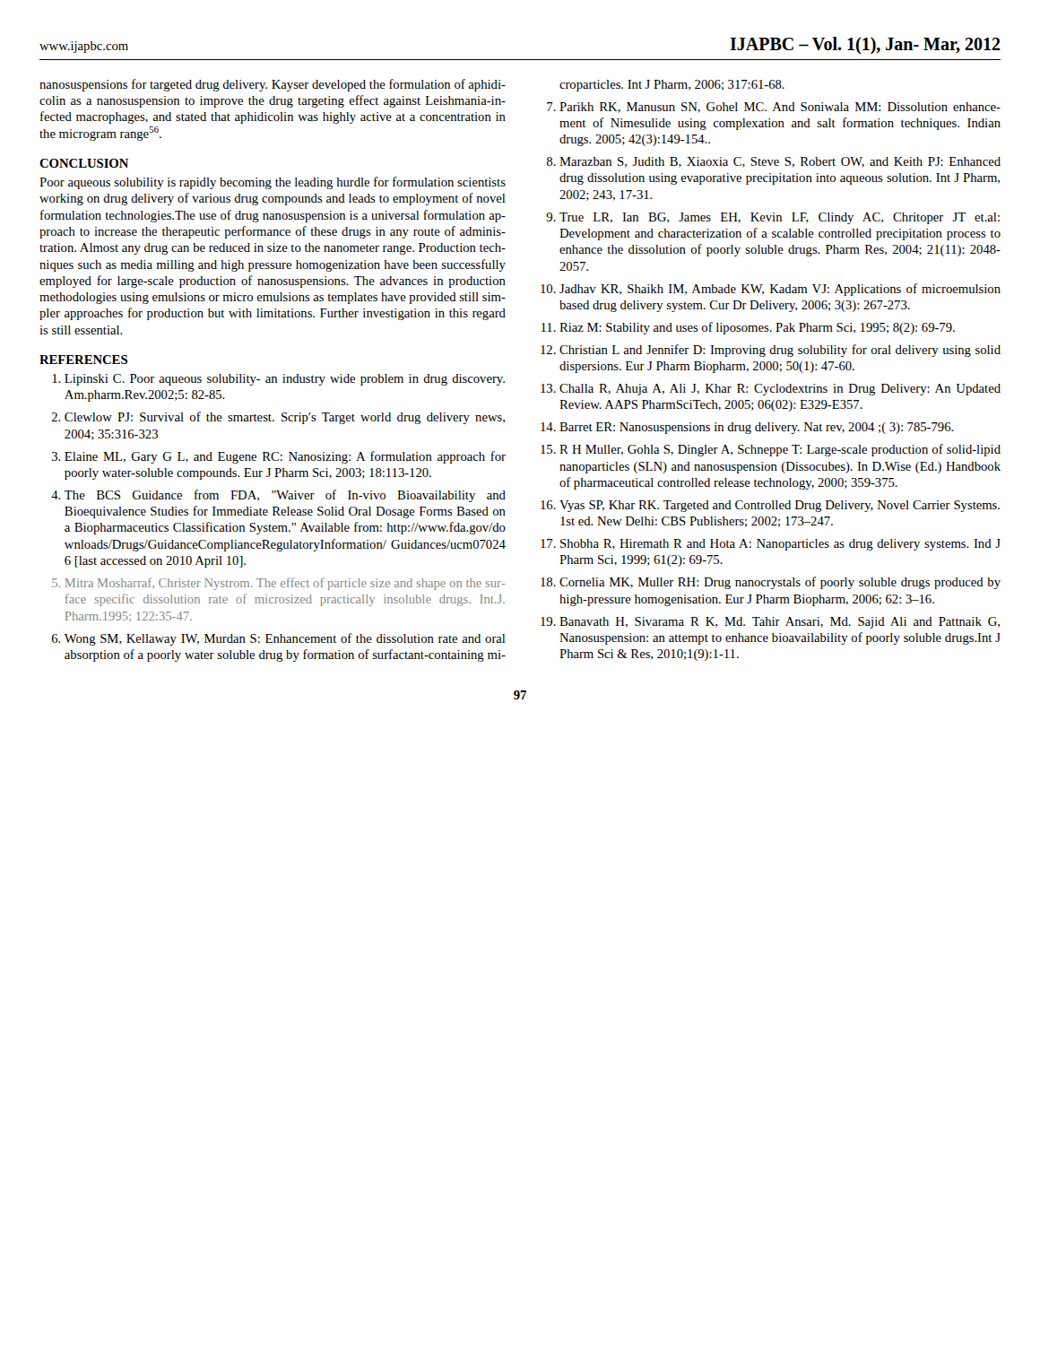www.ijapbc.com IJAPBC – Vol. 1(1), Jan- Mar, 2012
nanosuspensions for targeted drug delivery. Kayser developed the formulation of aphidicolin as a nanosuspension to improve the drug targeting effect against Leishmania-infected macrophages, and stated that aphidicolin was highly active at a concentration in the microgram range56.
Conclusion
Poor aqueous solubility is rapidly becoming the leading hurdle for formulation scientists working on drug delivery of various drug compounds and leads to employment of novel formulation technologies.The use of drug nanosuspension is a universal formulation approach to increase the therapeutic performance of these drugs in any route of administration. Almost any drug can be reduced in size to the nanometer range. Production techniques such as media milling and high pressure homogenization have been successfully employed for large-scale production of nanosuspensions. The advances in production methodologies using emulsions or micro emulsions as templates have provided still simpler approaches for production but with limitations. Further investigation in this regard is still essential.
References
Lipinski C. Poor aqueous solubility- an industry wide problem in drug discovery. Am.pharm.Rev.2002;5: 82-85.
Clewlow PJ: Survival of the smartest. Scrip′s Target world drug delivery news, 2004; 35:316-323
Elaine ML, Gary G L, and Eugene RC: Nanosizing: A formulation approach for poorly water-soluble compounds. Eur J Pharm Sci, 2003; 18:113-120.
The BCS Guidance from FDA, "Waiver of In-vivo Bioavailability and Bioequivalence Studies for Immediate Release Solid Oral Dosage Forms Based on a Biopharmaceutics Classification System." Available from: http://www.fda.gov/downloads/Drugs/GuidanceComplianceRegulatoryInformation/ Guidances/ucm070246 [last accessed on 2010 April 10].
Mitra Mosharraf, Christer Nystrom. The effect of particle size and shape on the surface specific dissolution rate of microsized practically insoluble drugs. Int.J. Pharm.1995; 122:35-47.
Wong SM, Kellaway IW, Murdan S: Enhancement of the dissolution rate and oral absorption of a poorly water soluble drug by formation of surfactant-containing microparticles. Int J Pharm, 2006; 317:61-68.
Parikh RK, Manusun SN, Gohel MC. And Soniwala MM: Dissolution enhancement of Nimesulide using complexation and salt formation techniques. Indian drugs. 2005; 42(3):149-154..
Marazban S, Judith B, Xiaoxia C, Steve S, Robert OW, and Keith PJ: Enhanced drug dissolution using evaporative precipitation into aqueous solution. Int J Pharm, 2002; 243, 17-31.
True LR, Ian BG, James EH, Kevin LF, Clindy AC, Chritoper JT et.al: Development and characterization of a scalable controlled precipitation process to enhance the dissolution of poorly soluble drugs. Pharm Res, 2004; 21(11): 2048-2057.
Jadhav KR, Shaikh IM, Ambade KW, Kadam VJ: Applications of microemulsion based drug delivery system. Cur Dr Delivery, 2006; 3(3): 267-273.
Riaz M: Stability and uses of liposomes. Pak Pharm Sci, 1995; 8(2): 69-79.
Christian L and Jennifer D: Improving drug solubility for oral delivery using solid dispersions. Eur J Pharm Biopharm, 2000; 50(1): 47-60.
Challa R, Ahuja A, Ali J, Khar R: Cyclodextrins in Drug Delivery: An Updated Review. AAPS PharmSciTech, 2005; 06(02): E329-E357.
Barret ER: Nanosuspensions in drug delivery. Nat rev, 2004 ;( 3): 785-796.
R H Muller, Gohla S, Dingler A, Schneppe T: Large-scale production of solid-lipid nanoparticles (SLN) and nanosuspension (Dissocubes). In D.Wise (Ed.) Handbook of pharmaceutical controlled release technology, 2000; 359-375.
Vyas SP, Khar RK. Targeted and Controlled Drug Delivery, Novel Carrier Systems. 1st ed. New Delhi: CBS Publishers; 2002; 173–247.
Shobha R, Hiremath R and Hota A: Nanoparticles as drug delivery systems. Ind J Pharm Sci, 1999; 61(2): 69-75.
Cornelia MK, Muller RH: Drug nanocrystals of poorly soluble drugs produced by high-pressure homogenisation. Eur J Pharm Biopharm, 2006; 62: 3–16.
Banavath H, Sivarama R K, Md. Tahir Ansari, Md. Sajid Ali and Pattnaik G, Nanosuspension: an attempt to enhance bioavailability of poorly soluble drugs.Int J Pharm Sci & Res, 2010;1(9):1-11.
97